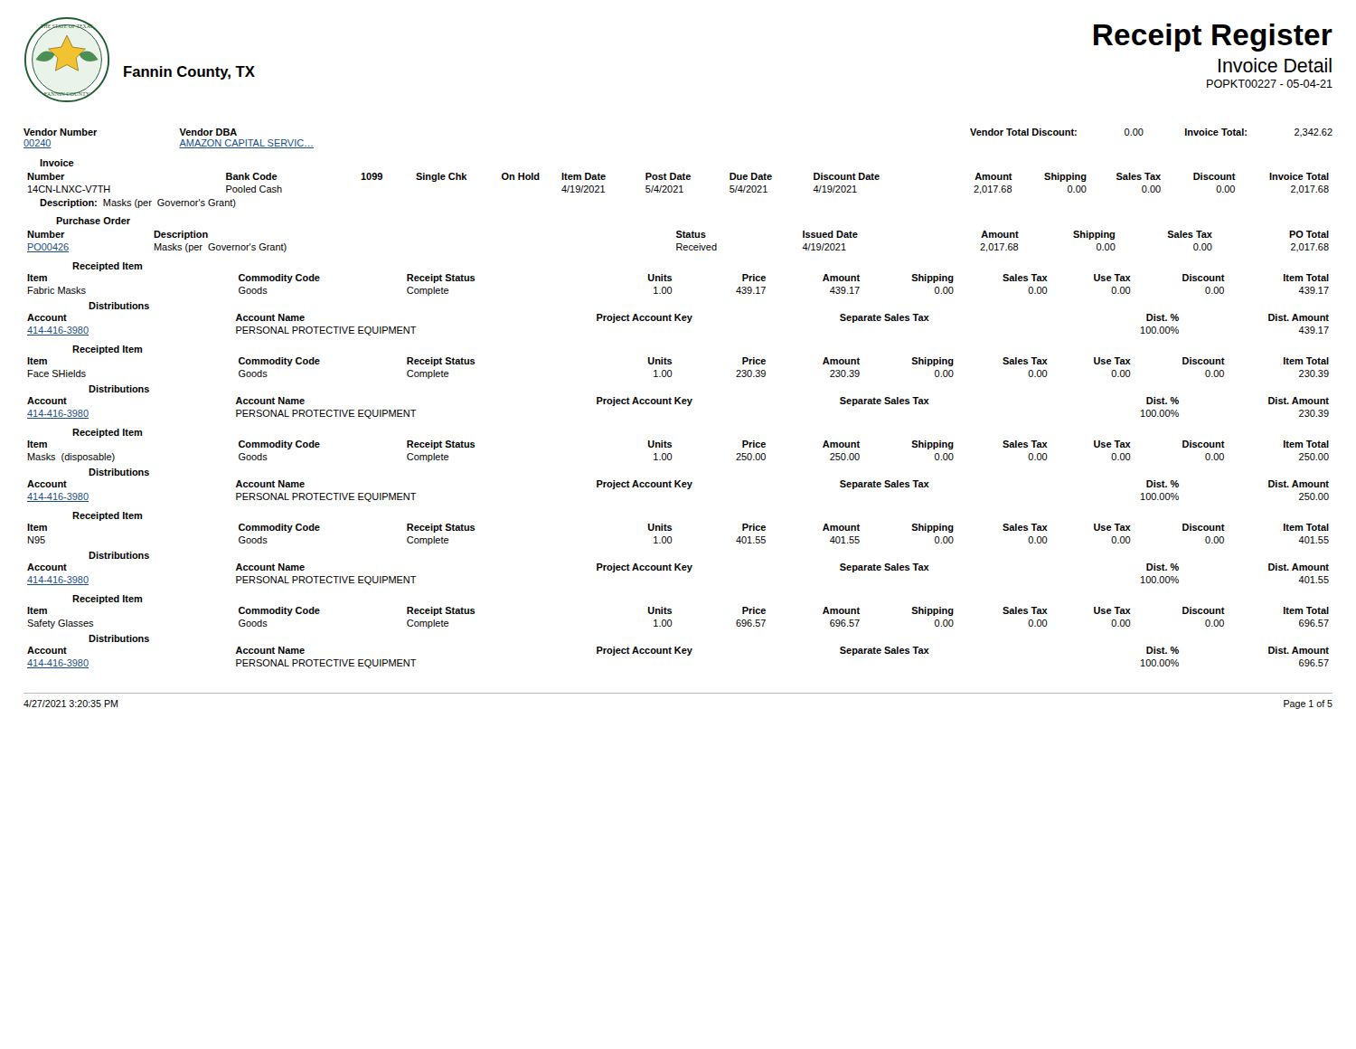THE STATE OF TEXAS FANNIN COUNTY
Fannin County, TX
Receipt Register
Invoice Detail
POPKT00227 - 05-04-21
| Vendor Number 00240 | Vendor DBA AMAZON CAPITAL SERVIC… | | Vendor Total Discount: | 0.00 | Invoice Total: | 2,342.62 |
Invoice
| Number | Bank Code | 1099 | Single Chk | On Hold | Item Date | Post Date | Due Date | Discount Date | Amount | Shipping | Sales Tax | Discount | Invoice Total |
| 14CN-LNXC-V7TH | Pooled Cash | | | | 4/19/2021 | 5/4/2021 | 5/4/2021 | 4/19/2021 | 2,017.68 | 0.00 | 0.00 | 0.00 | 2,017.68 |
Description: Masks (per Governor's Grant)
Purchase Order
| Number | Description | Status | Issued Date | Amount | Shipping | Sales Tax | PO Total |
| PO00426 | Masks (per Governor's Grant) | Received | 4/19/2021 | 2,017.68 | 0.00 | 0.00 | 2,017.68 |
Receipted Item
| Item | Commodity Code | Receipt Status | Units | Price | Amount | Shipping | Sales Tax | Use Tax | Discount | Item Total |
| Fabric Masks | Goods | Complete | 1.00 | 439.17 | 439.17 | 0.00 | 0.00 | 0.00 | 0.00 | 439.17 |
Distributions
| Account | Account Name | Project Account Key | Separate Sales Tax | Dist. % | Dist. Amount |
| 414-416-3980 | PERSONAL PROTECTIVE EQUIPMENT | | | 100.00% | 439.17 |
Receipted Item
| Item | Commodity Code | Receipt Status | Units | Price | Amount | Shipping | Sales Tax | Use Tax | Discount | Item Total |
| Face SHields | Goods | Complete | 1.00 | 230.39 | 230.39 | 0.00 | 0.00 | 0.00 | 0.00 | 230.39 |
Distributions
| Account | Account Name | Project Account Key | Separate Sales Tax | Dist. % | Dist. Amount |
| 414-416-3980 | PERSONAL PROTECTIVE EQUIPMENT | | | 100.00% | 230.39 |
Receipted Item
| Item | Commodity Code | Receipt Status | Units | Price | Amount | Shipping | Sales Tax | Use Tax | Discount | Item Total |
| Masks (disposable) | Goods | Complete | 1.00 | 250.00 | 250.00 | 0.00 | 0.00 | 0.00 | 0.00 | 250.00 |
Distributions
| Account | Account Name | Project Account Key | Separate Sales Tax | Dist. % | Dist. Amount |
| 414-416-3980 | PERSONAL PROTECTIVE EQUIPMENT | | | 100.00% | 250.00 |
Receipted Item
| Item | Commodity Code | Receipt Status | Units | Price | Amount | Shipping | Sales Tax | Use Tax | Discount | Item Total |
| N95 | Goods | Complete | 1.00 | 401.55 | 401.55 | 0.00 | 0.00 | 0.00 | 0.00 | 401.55 |
Distributions
| Account | Account Name | Project Account Key | Separate Sales Tax | Dist. % | Dist. Amount |
| 414-416-3980 | PERSONAL PROTECTIVE EQUIPMENT | | | 100.00% | 401.55 |
Receipted Item
| Item | Commodity Code | Receipt Status | Units | Price | Amount | Shipping | Sales Tax | Use Tax | Discount | Item Total |
| Safety Glasses | Goods | Complete | 1.00 | 696.57 | 696.57 | 0.00 | 0.00 | 0.00 | 0.00 | 696.57 |
Distributions
| Account | Account Name | Project Account Key | Separate Sales Tax | Dist. % | Dist. Amount |
| 414-416-3980 | PERSONAL PROTECTIVE EQUIPMENT | | | 100.00% | 696.57 |
4/27/2021 3:20:35 PM
Page 1 of 5